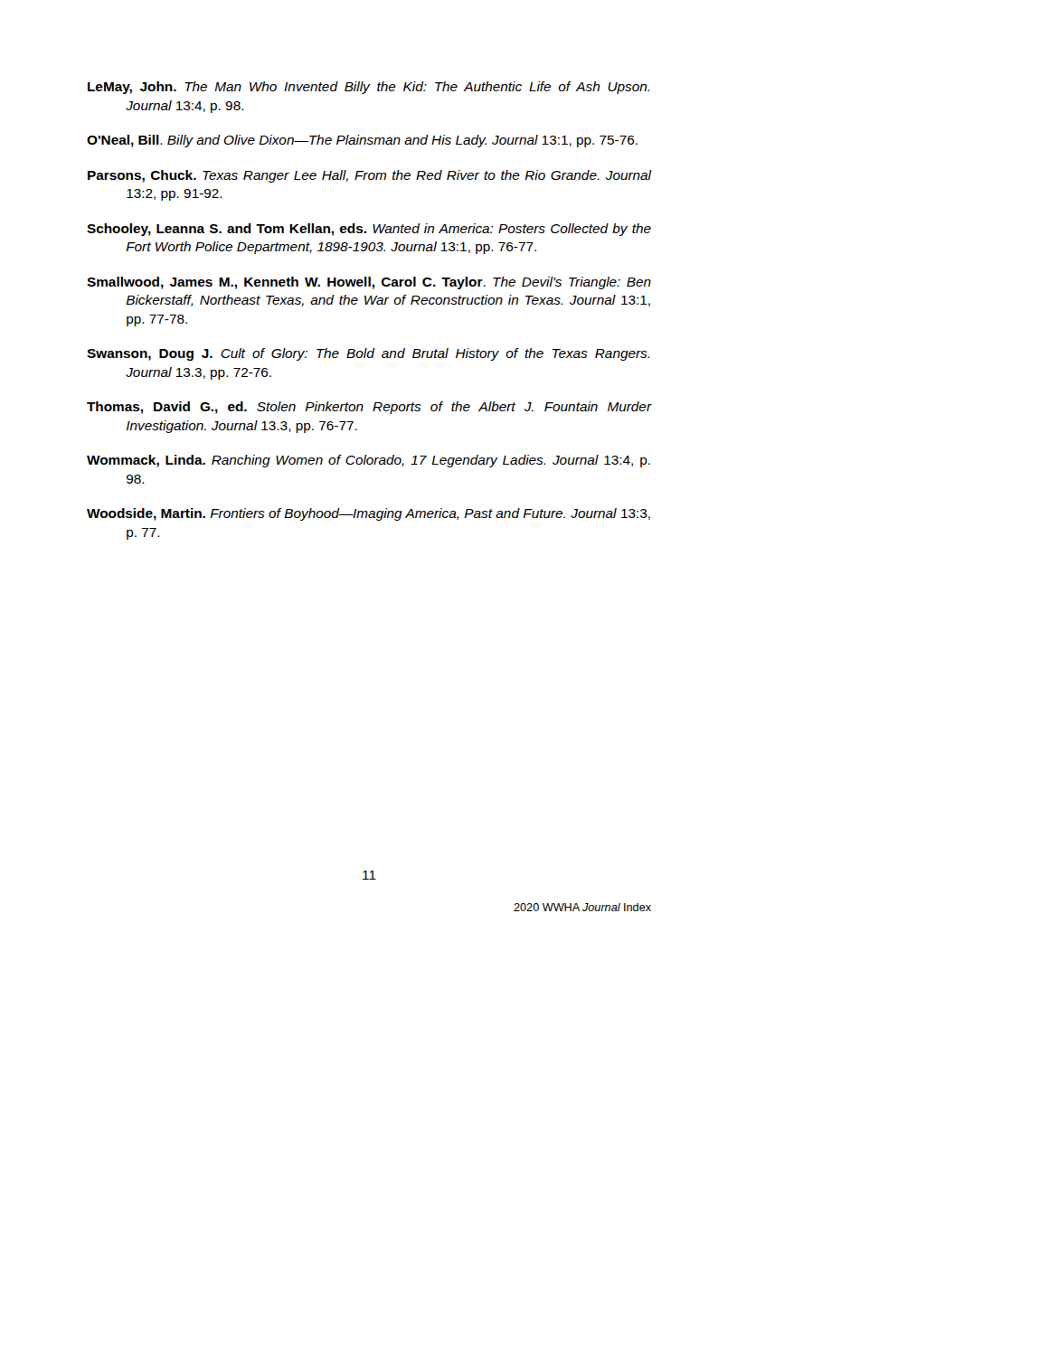LeMay, John. The Man Who Invented Billy the Kid: The Authentic Life of Ash Upson. Journal 13:4, p. 98.
O'Neal, Bill. Billy and Olive Dixon—The Plainsman and His Lady. Journal 13:1, pp. 75-76.
Parsons, Chuck. Texas Ranger Lee Hall, From the Red River to the Rio Grande. Journal 13:2, pp. 91-92.
Schooley, Leanna S. and Tom Kellan, eds. Wanted in America: Posters Collected by the Fort Worth Police Department, 1898-1903. Journal 13:1, pp. 76-77.
Smallwood, James M., Kenneth W. Howell, Carol C. Taylor. The Devil's Triangle: Ben Bickerstaff, Northeast Texas, and the War of Reconstruction in Texas. Journal 13:1, pp. 77-78.
Swanson, Doug J. Cult of Glory: The Bold and Brutal History of the Texas Rangers. Journal 13.3, pp. 72-76.
Thomas, David G., ed. Stolen Pinkerton Reports of the Albert J. Fountain Murder Investigation. Journal 13.3, pp. 76-77.
Wommack, Linda. Ranching Women of Colorado, 17 Legendary Ladies. Journal 13:4, p. 98.
Woodside, Martin. Frontiers of Boyhood—Imaging America, Past and Future. Journal 13:3, p. 77.
11
2020 WWHA Journal Index